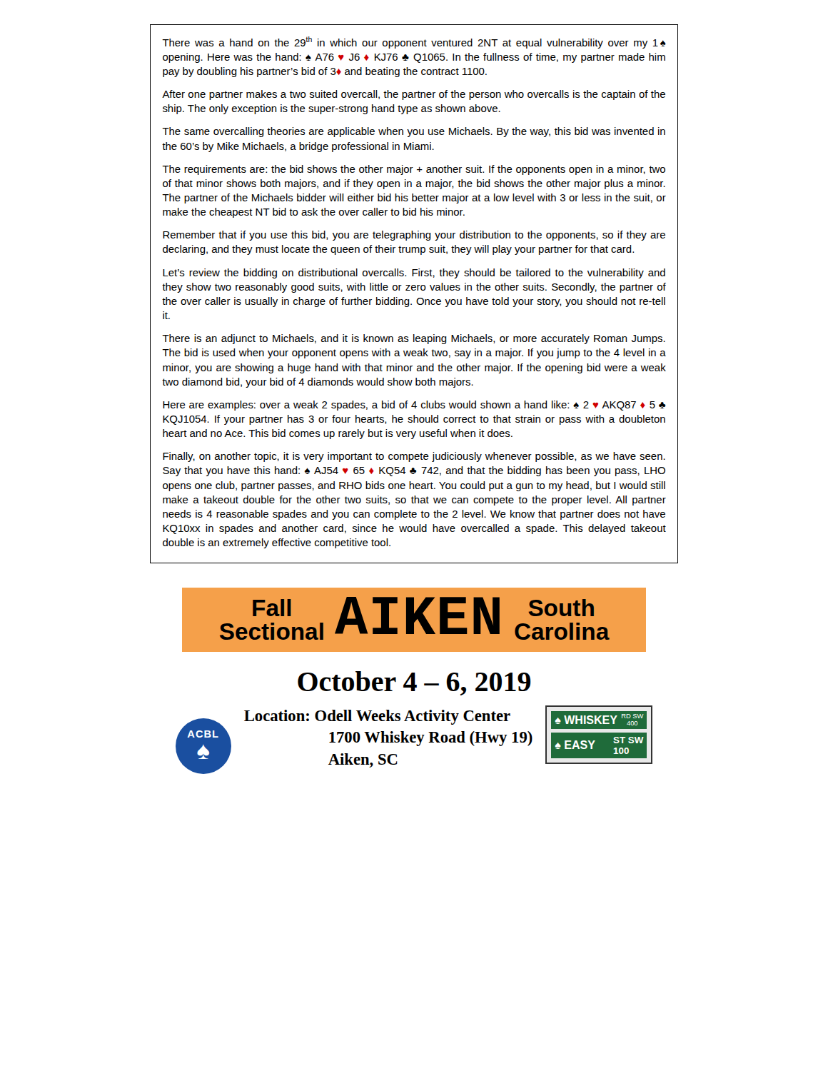There was a hand on the 29th in which our opponent ventured 2NT at equal vulnerability over my 1♠ opening. Here was the hand: ♠ A76 ♥ J6 ♦ KJ76 ♣ Q1065. In the fullness of time, my partner made him pay by doubling his partner’s bid of 3♦ and beating the contract 1100.
After one partner makes a two suited overcall, the partner of the person who overcalls is the captain of the ship. The only exception is the super-strong hand type as shown above.
The same overcalling theories are applicable when you use Michaels. By the way, this bid was invented in the 60’s by Mike Michaels, a bridge professional in Miami.
The requirements are: the bid shows the other major + another suit. If the opponents open in a minor, two of that minor shows both majors, and if they open in a major, the bid shows the other major plus a minor. The partner of the Michaels bidder will either bid his better major at a low level with 3 or less in the suit, or make the cheapest NT bid to ask the over caller to bid his minor.
Remember that if you use this bid, you are telegraphing your distribution to the opponents, so if they are declaring, and they must locate the queen of their trump suit, they will play your partner for that card.
Let’s review the bidding on distributional overcalls. First, they should be tailored to the vulnerability and they show two reasonably good suits, with little or zero values in the other suits. Secondly, the partner of the over caller is usually in charge of further bidding. Once you have told your story, you should not re-tell it.
There is an adjunct to Michaels, and it is known as leaping Michaels, or more accurately Roman Jumps. The bid is used when your opponent opens with a weak two, say in a major. If you jump to the 4 level in a minor, you are showing a huge hand with that minor and the other major. If the opening bid were a weak two diamond bid, your bid of 4 diamonds would show both majors.
Here are examples: over a weak 2 spades, a bid of 4 clubs would shown a hand like: ♠ 2 ♥ AKQ87 ♦ 5 ♣ KQJ1054. If your partner has 3 or four hearts, he should correct to that strain or pass with a doubleton heart and no Ace. This bid comes up rarely but is very useful when it does.
Finally, on another topic, it is very important to compete judiciously whenever possible, as we have seen. Say that you have this hand: ♠ AJ54 ♥ 65 ♦ KQ54 ♣ 742, and that the bidding has been you pass, LHO opens one club, partner passes, and RHO bids one heart. You could put a gun to my head, but I would still make a takeout double for the other two suits, so that we can compete to the proper level. All partner needs is 4 reasonable spades and you can complete to the 2 level. We know that partner does not have KQ10xx in spades and another card, since he would have overcalled a spade. This delayed takeout double is an extremely effective competitive tool.
Fall
Sectional
AIKEN
South
Carolina
October 4 – 6, 2019
ACBL
♠
Location: Odell Weeks Activity Center
1700 Whiskey Road (Hwy 19)
Aiken, SC
♠ WHISKEY RD SW
400
♠ EASY ST SW
100